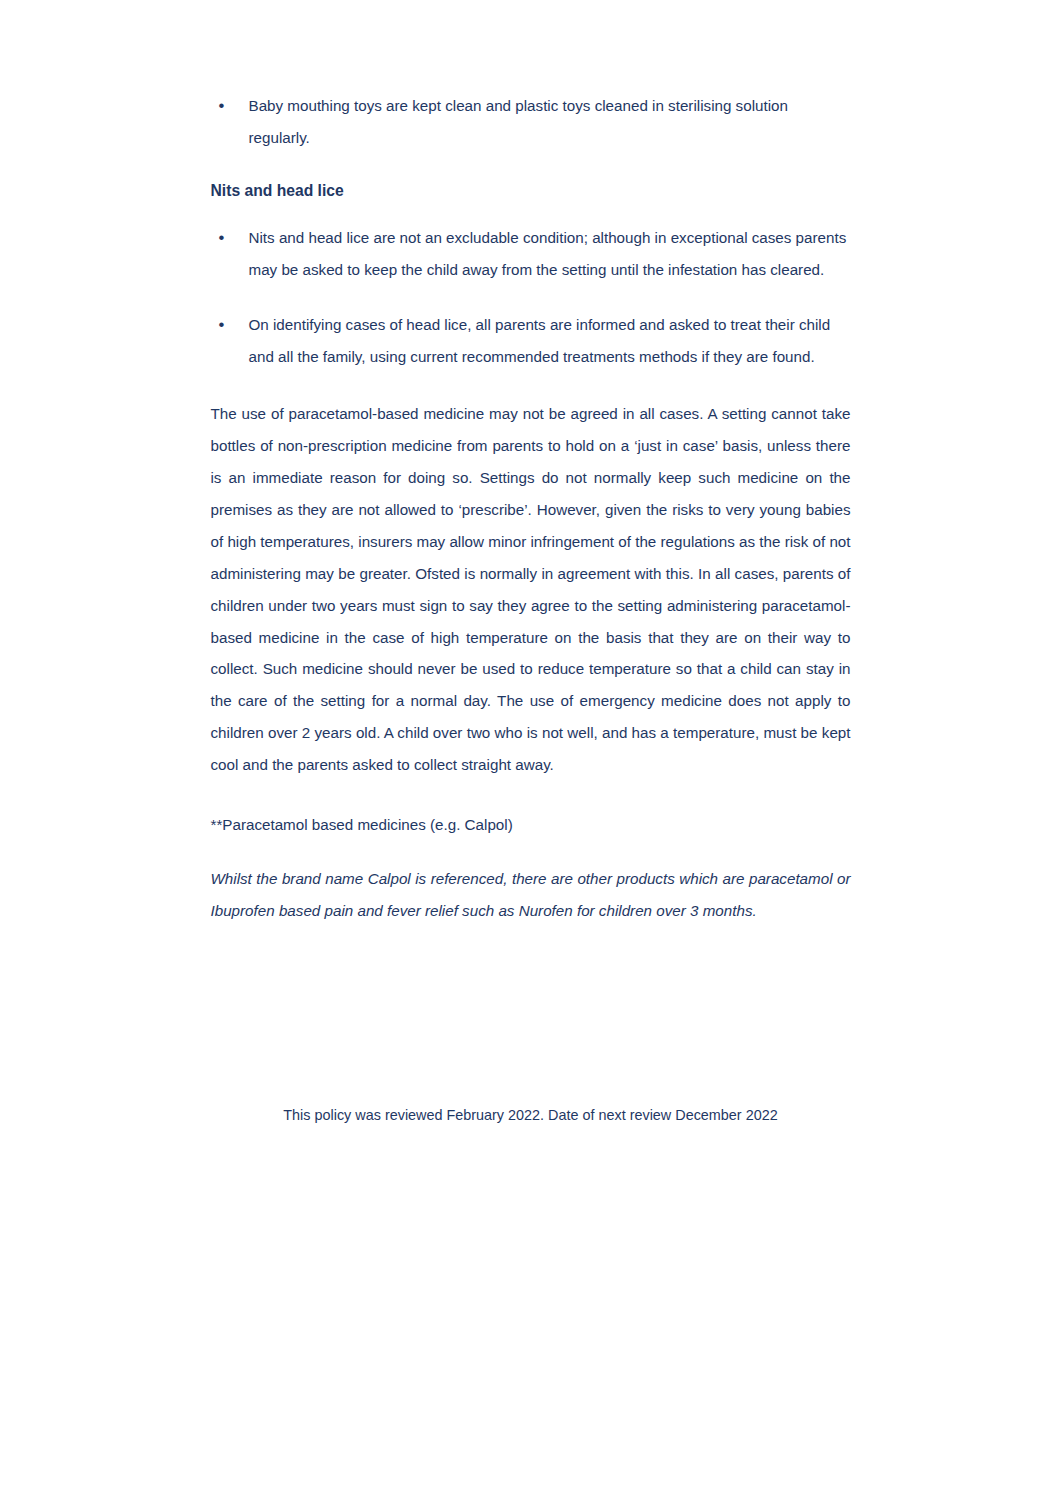Baby mouthing toys are kept clean and plastic toys cleaned in sterilising solution regularly.
Nits and head lice
Nits and head lice are not an excludable condition; although in exceptional cases parents may be asked to keep the child away from the setting until the infestation has cleared.
On identifying cases of head lice, all parents are informed and asked to treat their child and all the family, using current recommended treatments methods if they are found.
The use of paracetamol-based medicine may not be agreed in all cases. A setting cannot take bottles of non-prescription medicine from parents to hold on a ‘just in case’ basis, unless there is an immediate reason for doing so. Settings do not normally keep such medicine on the premises as they are not allowed to ‘prescribe’. However, given the risks to very young babies of high temperatures, insurers may allow minor infringement of the regulations as the risk of not administering may be greater. Ofsted is normally in agreement with this. In all cases, parents of children under two years must sign to say they agree to the setting administering paracetamol-based medicine in the case of high temperature on the basis that they are on their way to collect. Such medicine should never be used to reduce temperature so that a child can stay in the care of the setting for a normal day. The use of emergency medicine does not apply to children over 2 years old. A child over two who is not well, and has a temperature, must be kept cool and the parents asked to collect straight away.
**Paracetamol based medicines (e.g. Calpol)
Whilst the brand name Calpol is referenced, there are other products which are paracetamol or Ibuprofen based pain and fever relief such as Nurofen for children over 3 months.
This policy was reviewed February 2022. Date of next review December 2022